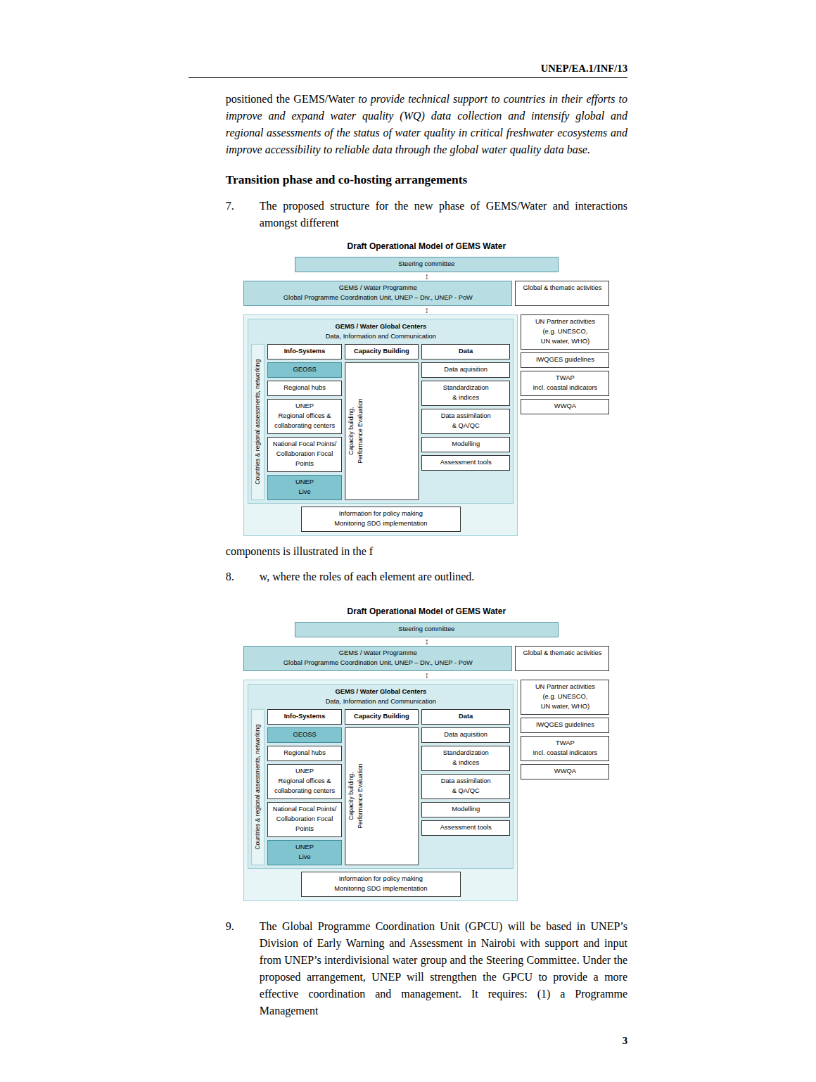UNEP/EA.1/INF/13
positioned the GEMS/Water to provide technical support to countries in their efforts to improve and expand water quality (WQ) data collection and intensify global and regional assessments of the status of water quality in critical freshwater ecosystems and improve accessibility to reliable data through the global water quality data base.
Transition phase and co-hosting arrangements
7.
The proposed structure for the new phase of GEMS/Water and interactions amongst different
Draft Operational Model of GEMS Water
Steering committee
↕
GEMS / Water Programme
Global Programme Coordination Unit, UNEP – Div., UNEP - PoW
Global & thematic activities
↕
GEMS / Water Global Centers
Data, Information and Communication
Countries & regional assessments, networking
Info-Systems
GEOSS
Regional hubs
UNEP
Regional offices &
collaborating centers
National Focal Points/
Collaboration Focal Points
UNEP
Live
Capacity Building
Capacity building,
Performance Evaluation
Data
Data aquisition
Standardization
& indices
Data assimilation
& QA/QC
Modelling
Assessment tools
Information for policy making
Monitoring SDG implementation
UN Partner activities
(e.g. UNESCO,
UN water, WHO)
IWQGES guidelines
TWAP
Incl. coastal indicators
WWQA
components is illustrated in the f
8.
w, where the roles of each element are outlined.
Draft Operational Model of GEMS Water
Steering committee
↕
GEMS / Water Programme
Global Programme Coordination Unit, UNEP – Div., UNEP - PoW
Global & thematic activities
↕
GEMS / Water Global Centers
Data, Information and Communication
Countries & regional assessments, networking
Info-Systems
GEOSS
Regional hubs
UNEP
Regional offices &
collaborating centers
National Focal Points/
Collaboration Focal Points
UNEP
Live
Capacity Building
Capacity building,
Performance Evaluation
Data
Data aquisition
Standardization
& indices
Data assimilation
& QA/QC
Modelling
Assessment tools
Information for policy making
Monitoring SDG implementation
UN Partner activities
(e.g. UNESCO,
UN water, WHO)
IWQGES guidelines
TWAP
Incl. coastal indicators
WWQA
9.
The Global Programme Coordination Unit (GPCU) will be based in UNEP’s Division of Early Warning and Assessment in Nairobi with support and input from UNEP’s interdivisional water group and the Steering Committee. Under the proposed arrangement, UNEP will strengthen the GPCU to provide a more effective coordination and management. It requires: (1) a Programme Management
3